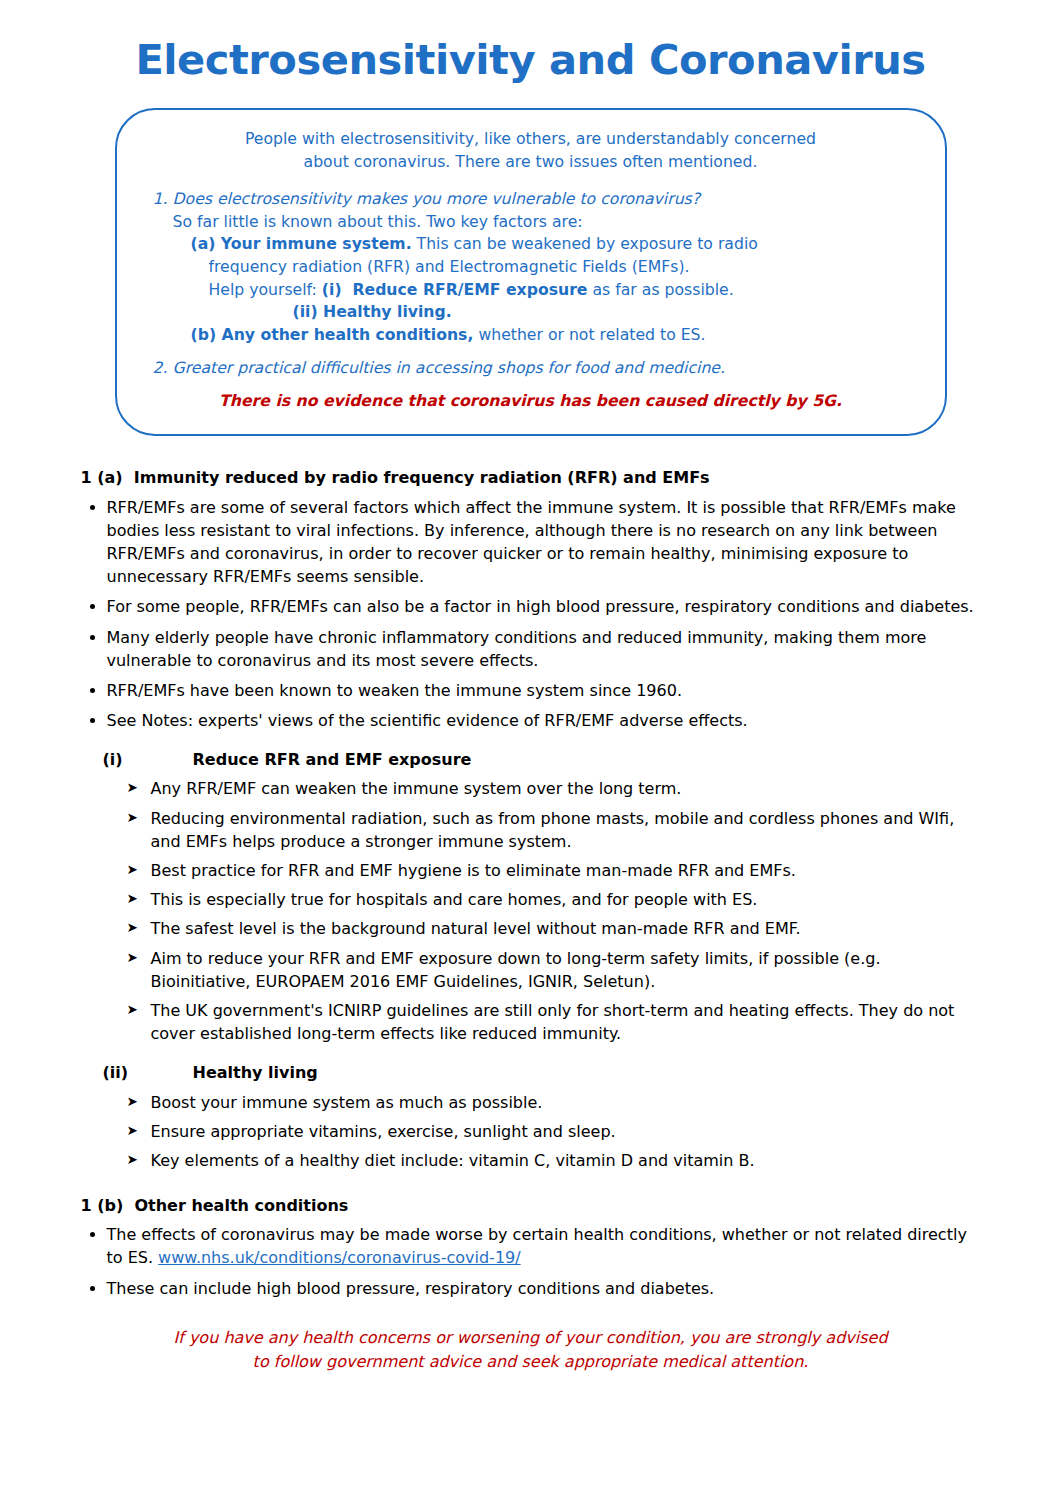Electrosensitivity and Coronavirus
People with electrosensitivity, like others, are understandably concerned
about coronavirus. There are two issues often mentioned.
Does electrosensitivity makes you more vulnerable to coronavirus?
So far little is known about this. Two key factors are:
(a) Your immune system. This can be weakened by exposure to radio
frequency radiation (RFR) and Electromagnetic Fields (EMFs).
Help yourself: (i) Reduce RFR/EMF exposure as far as possible.
(ii) Healthy living.
(b) Any other health conditions, whether or not related to ES.
Greater practical difficulties in accessing shops for food and medicine.
There is no evidence that coronavirus has been caused directly by 5G.
1 (a) Immunity reduced by radio frequency radiation (RFR) and EMFs
RFR/EMFs are some of several factors which affect the immune system. It is possible that RFR/EMFs make bodies less resistant to viral infections. By inference, although there is no research on any link between RFR/EMFs and coronavirus, in order to recover quicker or to remain healthy, minimising exposure to unnecessary RFR/EMFs seems sensible.
For some people, RFR/EMFs can also be a factor in high blood pressure, respiratory conditions and diabetes.
Many elderly people have chronic inflammatory conditions and reduced immunity, making them more vulnerable to coronavirus and its most severe effects.
RFR/EMFs have been known to weaken the immune system since 1960.
See Notes: experts' views of the scientific evidence of RFR/EMF adverse effects.
(i) Reduce RFR and EMF exposure
Any RFR/EMF can weaken the immune system over the long term.
Reducing environmental radiation, such as from phone masts, mobile and cordless phones and WIfi, and EMFs helps produce a stronger immune system.
Best practice for RFR and EMF hygiene is to eliminate man-made RFR and EMFs.
This is especially true for hospitals and care homes, and for people with ES.
The safest level is the background natural level without man-made RFR and EMF.
Aim to reduce your RFR and EMF exposure down to long-term safety limits, if possible (e.g. Bioinitiative, EUROPAEM 2016 EMF Guidelines, IGNIR, Seletun).
The UK government's ICNIRP guidelines are still only for short-term and heating effects. They do not cover established long-term effects like reduced immunity.
(ii) Healthy living
Boost your immune system as much as possible.
Ensure appropriate vitamins, exercise, sunlight and sleep.
Key elements of a healthy diet include: vitamin C, vitamin D and vitamin B.
1 (b) Other health conditions
The effects of coronavirus may be made worse by certain health conditions, whether or not related directly to ES. www.nhs.uk/conditions/coronavirus-covid-19/
These can include high blood pressure, respiratory conditions and diabetes.
If you have any health concerns or worsening of your condition, you are strongly advised
to follow government advice and seek appropriate medical attention.